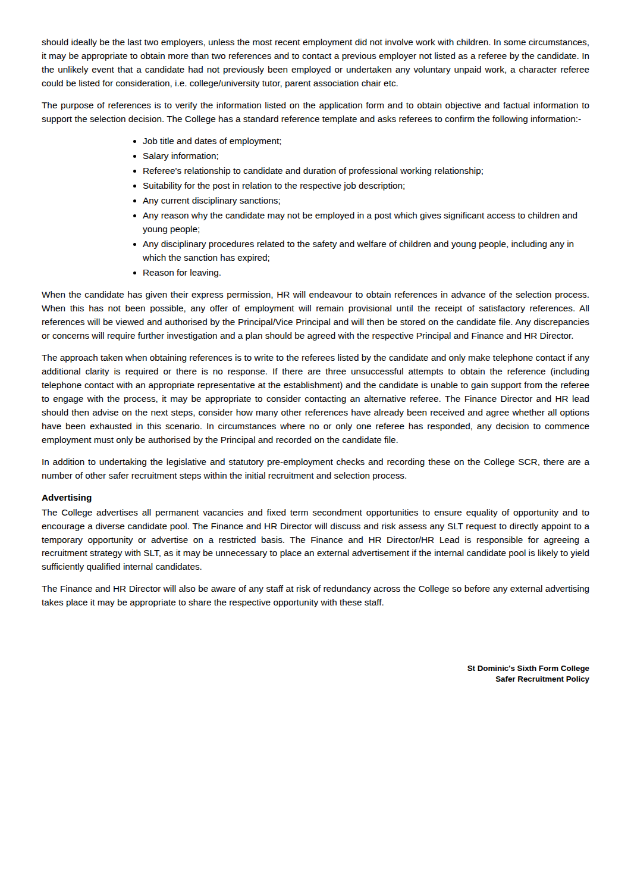should ideally be the last two employers, unless the most recent employment did not involve work with children. In some circumstances, it may be appropriate to obtain more than two references and to contact a previous employer not listed as a referee by the candidate. In the unlikely event that a candidate had not previously been employed or undertaken any voluntary unpaid work, a character referee could be listed for consideration, i.e. college/university tutor, parent association chair etc.
The purpose of references is to verify the information listed on the application form and to obtain objective and factual information to support the selection decision. The College has a standard reference template and asks referees to confirm the following information:-
Job title and dates of employment;
Salary information;
Referee's relationship to candidate and duration of professional working relationship;
Suitability for the post in relation to the respective job description;
Any current disciplinary sanctions;
Any reason why the candidate may not be employed in a post which gives significant access to children and young people;
Any disciplinary procedures related to the safety and welfare of children and young people, including any in which the sanction has expired;
Reason for leaving.
When the candidate has given their express permission, HR will endeavour to obtain references in advance of the selection process. When this has not been possible, any offer of employment will remain provisional until the receipt of satisfactory references. All references will be viewed and authorised by the Principal/Vice Principal and will then be stored on the candidate file. Any discrepancies or concerns will require further investigation and a plan should be agreed with the respective Principal and Finance and HR Director.
The approach taken when obtaining references is to write to the referees listed by the candidate and only make telephone contact if any additional clarity is required or there is no response. If there are three unsuccessful attempts to obtain the reference (including telephone contact with an appropriate representative at the establishment) and the candidate is unable to gain support from the referee to engage with the process, it may be appropriate to consider contacting an alternative referee. The Finance Director and HR lead should then advise on the next steps, consider how many other references have already been received and agree whether all options have been exhausted in this scenario. In circumstances where no or only one referee has responded, any decision to commence employment must only be authorised by the Principal and recorded on the candidate file.
In addition to undertaking the legislative and statutory pre-employment checks and recording these on the College SCR, there are a number of other safer recruitment steps within the initial recruitment and selection process.
Advertising
The College advertises all permanent vacancies and fixed term secondment opportunities to ensure equality of opportunity and to encourage a diverse candidate pool. The Finance and HR Director will discuss and risk assess any SLT request to directly appoint to a temporary opportunity or advertise on a restricted basis. The Finance and HR Director/HR Lead is responsible for agreeing a recruitment strategy with SLT, as it may be unnecessary to place an external advertisement if the internal candidate pool is likely to yield sufficiently qualified internal candidates.
The Finance and HR Director will also be aware of any staff at risk of redundancy across the College so before any external advertising takes place it may be appropriate to share the respective opportunity with these staff.
St Dominic's Sixth Form College
Safer Recruitment Policy